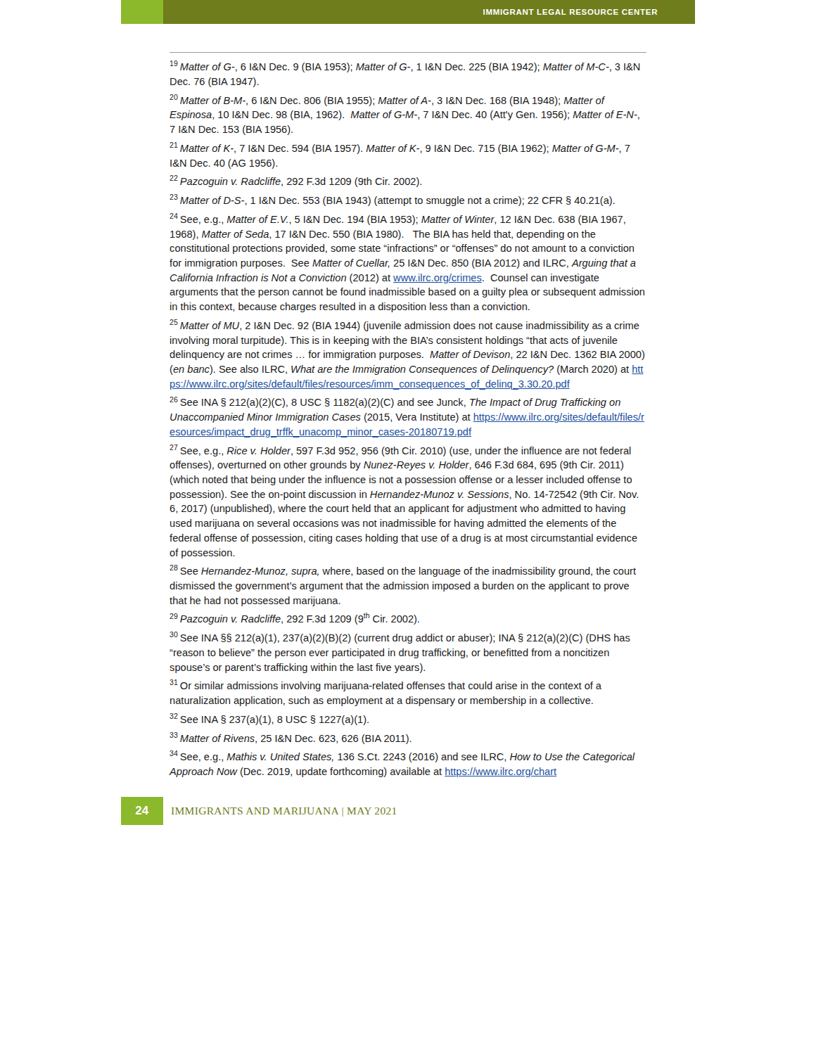Immigrant Legal Resource Center
Matter of G-, 6 I&N Dec. 9 (BIA 1953); Matter of G-, 1 I&N Dec. 225 (BIA 1942); Matter of M-C-, 3 I&N Dec. 76 (BIA 1947).
Matter of B-M-, 6 I&N Dec. 806 (BIA 1955); Matter of A-, 3 I&N Dec. 168 (BIA 1948); Matter of Espinosa, 10 I&N Dec. 98 (BIA, 1962). Matter of G-M-, 7 I&N Dec. 40 (Att'y Gen. 1956); Matter of E-N-, 7 I&N Dec. 153 (BIA 1956).
Matter of K-, 7 I&N Dec. 594 (BIA 1957). Matter of K-, 9 I&N Dec. 715 (BIA 1962); Matter of G-M-, 7 I&N Dec. 40 (AG 1956).
Pazcoguin v. Radcliffe, 292 F.3d 1209 (9th Cir. 2002).
Matter of D-S-, 1 I&N Dec. 553 (BIA 1943) (attempt to smuggle not a crime); 22 CFR § 40.21(a).
See, e.g., Matter of E.V., 5 I&N Dec. 194 (BIA 1953); Matter of Winter, 12 I&N Dec. 638 (BIA 1967, 1968), Matter of Seda, 17 I&N Dec. 550 (BIA 1980). The BIA has held that, depending on the constitutional protections provided, some state “infractions” or “offenses” do not amount to a conviction for immigration purposes. See Matter of Cuellar, 25 I&N Dec. 850 (BIA 2012) and ILRC, Arguing that a California Infraction is Not a Conviction (2012) at www.ilrc.org/crimes. Counsel can investigate arguments that the person cannot be found inadmissible based on a guilty plea or subsequent admission in this context, because charges resulted in a disposition less than a conviction.
Matter of MU, 2 I&N Dec. 92 (BIA 1944) (juvenile admission does not cause inadmissibility as a crime involving moral turpitude). This is in keeping with the BIA’s consistent holdings “that acts of juvenile delinquency are not crimes … for immigration purposes. Matter of Devison, 22 I&N Dec. 1362 BIA 2000) (en banc). See also ILRC, What are the Immigration Consequences of Delinquency? (March 2020) at https://www.ilrc.org/sites/default/files/resources/imm_consequences_of_delinq_3.30.20.pdf
See INA § 212(a)(2)(C), 8 USC § 1182(a)(2)(C) and see Junck, The Impact of Drug Trafficking on Unaccompanied Minor Immigration Cases (2015, Vera Institute) at https://www.ilrc.org/sites/default/files/resources/impact_drug_trffk_unacomp_minor_cases-20180719.pdf
See, e.g., Rice v. Holder, 597 F.3d 952, 956 (9th Cir. 2010) (use, under the influence are not federal offenses), overturned on other grounds by Nunez-Reyes v. Holder, 646 F.3d 684, 695 (9th Cir. 2011) (which noted that being under the influence is not a possession offense or a lesser included offense to possession). See the on-point discussion in Hernandez-Munoz v. Sessions, No. 14-72542 (9th Cir. Nov. 6, 2017) (unpublished), where the court held that an applicant for adjustment who admitted to having used marijuana on several occasions was not inadmissible for having admitted the elements of the federal offense of possession, citing cases holding that use of a drug is at most circumstantial evidence of possession.
See Hernandez-Munoz, supra, where, based on the language of the inadmissibility ground, the court dismissed the government’s argument that the admission imposed a burden on the applicant to prove that he had not possessed marijuana.
Pazcoguin v. Radcliffe, 292 F.3d 1209 (9th Cir. 2002).
See INA §§ 212(a)(1), 237(a)(2)(B)(2) (current drug addict or abuser); INA § 212(a)(2)(C) (DHS has “reason to believe” the person ever participated in drug trafficking, or benefitted from a noncitizen spouse’s or parent’s trafficking within the last five years).
Or similar admissions involving marijuana-related offenses that could arise in the context of a naturalization application, such as employment at a dispensary or membership in a collective.
See INA § 237(a)(1), 8 USC § 1227(a)(1).
Matter of Rivens, 25 I&N Dec. 623, 626 (BIA 2011).
See, e.g., Mathis v. United States, 136 S.Ct. 2243 (2016) and see ILRC, How to Use the Categorical Approach Now (Dec. 2019, update forthcoming) available at https://www.ilrc.org/chart
24
Immigrants and Marijuana | May 2021